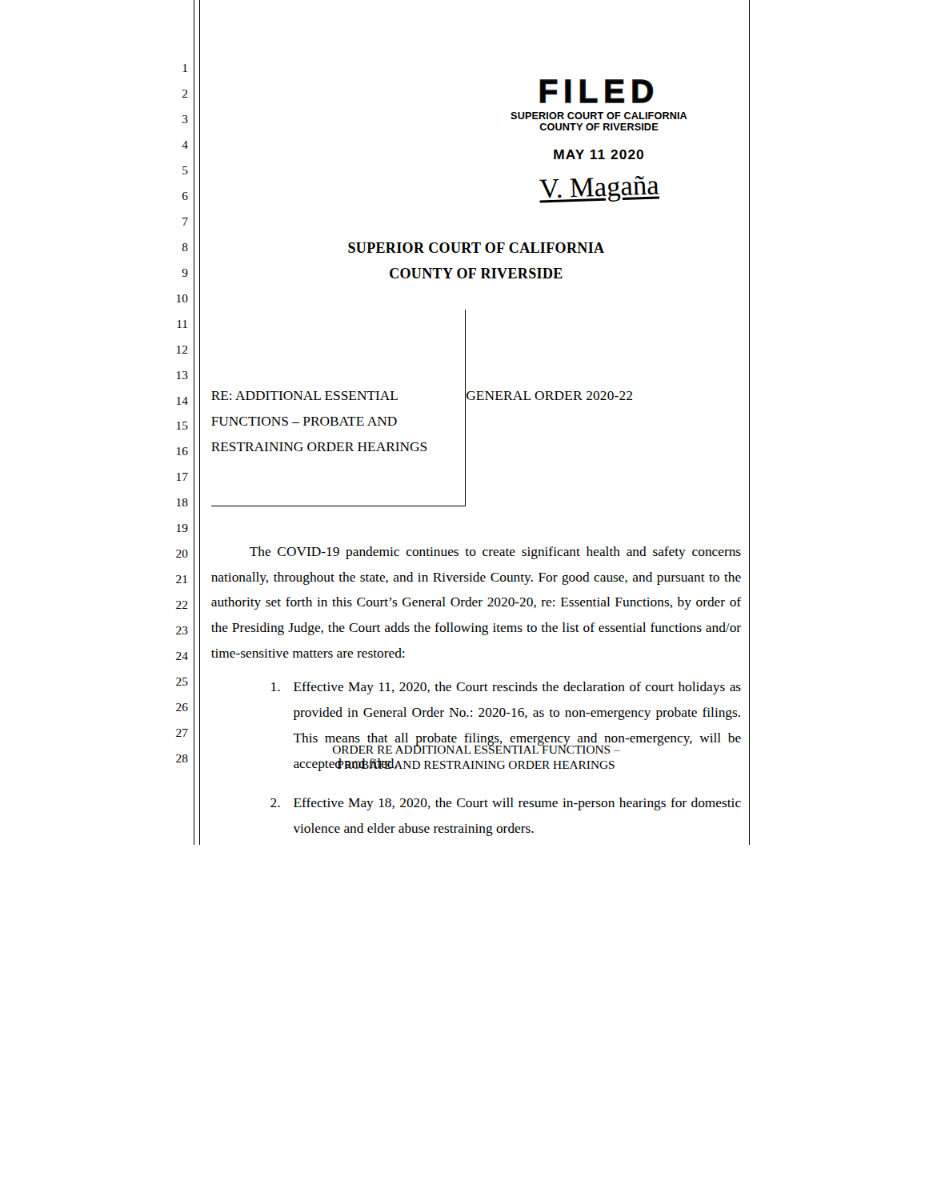1
2
3
4
5
6
7
8
9
10
11
12
13
14
15
16
17
18
19
20
21
22
23
24
25
26
27
28
FILED
SUPERIOR COURT OF CALIFORNIA
COUNTY OF RIVERSIDE
MAY 11 2020
V. Magaña
SUPERIOR COURT OF CALIFORNIACOUNTY OF RIVERSIDE
| RE: ADDITIONAL ESSENTIAL FUNCTIONS – PROBATE AND RESTRAINING ORDER HEARINGS | GENERAL ORDER 2020-22 |
The COVID-19 pandemic continues to create significant health and safety concerns nationally, throughout the state, and in Riverside County. For good cause, and pursuant to the authority set forth in this Court’s General Order 2020-20, re: Essential Functions, by order of the Presiding Judge, the Court adds the following items to the list of essential functions and/or time-sensitive matters are restored:
Effective May 11, 2020, the Court rescinds the declaration of court holidays as provided in General Order No.: 2020-16, as to non-emergency probate filings. This means that all probate filings, emergency and non-emergency, will be accepted and filed.
Effective May 18, 2020, the Court will resume in-person hearings for domestic violence and elder abuse restraining orders.
ORDER RE ADDITIONAL ESSENTIAL FUNCTIONS –
PROBATE AND RESTRAINING ORDER HEARINGS